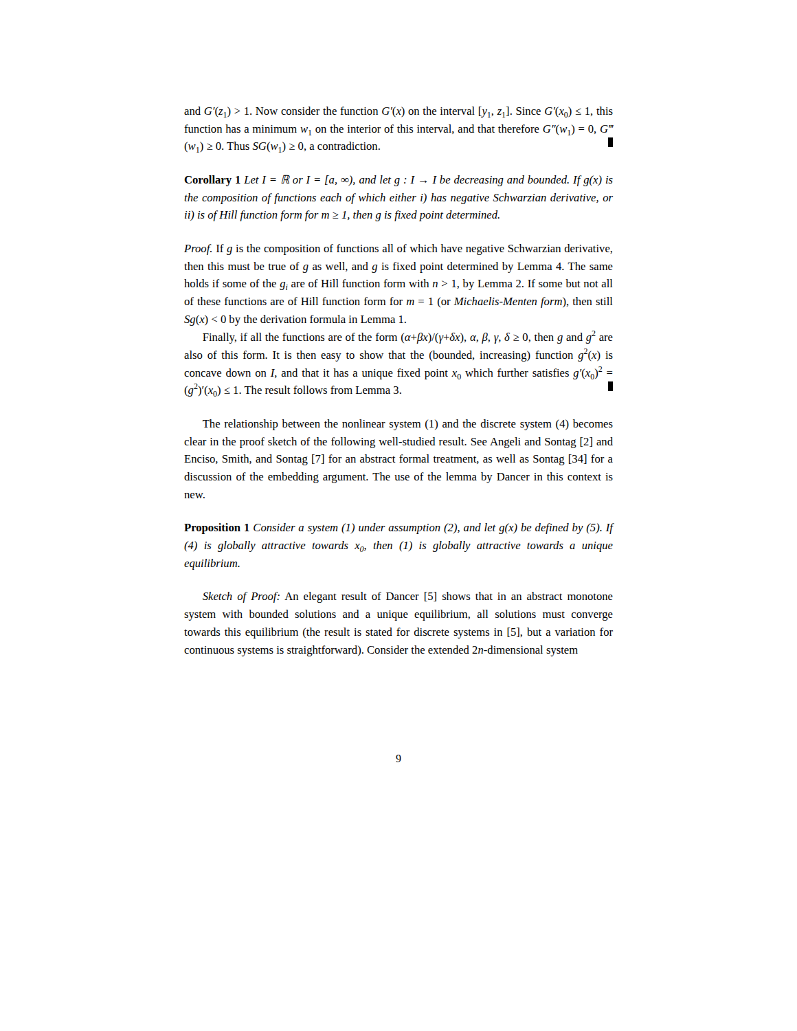and G′(z1) > 1. Now consider the function G′(x) on the interval [y1, z1]. Since G′(x0) ≤ 1, this function has a minimum w1 on the interior of this interval, and that therefore G″(w1) = 0, G‴(w1) ≥ 0. Thus SG(w1) ≥ 0, a contradiction.
Corollary 1 Let I = ℝ or I = [a, ∞), and let g : I → I be decreasing and bounded. If g(x) is the composition of functions each of which either i) has negative Schwarzian derivative, or ii) is of Hill function form for m ≥ 1, then g is fixed point determined.
Proof. If g is the composition of functions all of which have negative Schwarzian derivative, then this must be true of g as well, and g is fixed point determined by Lemma 4. The same holds if some of the gi are of Hill function form with n > 1, by Lemma 2. If some but not all of these functions are of Hill function form for m = 1 (or Michaelis-Menten form), then still Sg(x) < 0 by the derivation formula in Lemma 1.
Finally, if all the functions are of the form (α+βx)/(γ+δx), α, β, γ, δ ≥ 0, then g and g2 are also of this form. It is then easy to show that the (bounded, increasing) function g2(x) is concave down on I, and that it has a unique fixed point x0 which further satisfies g′(x0)2 = (g2)′(x0) ≤ 1. The result follows from Lemma 3.
The relationship between the nonlinear system (1) and the discrete system (4) becomes clear in the proof sketch of the following well-studied result. See Angeli and Sontag [2] and Enciso, Smith, and Sontag [7] for an abstract formal treatment, as well as Sontag [34] for a discussion of the embedding argument. The use of the lemma by Dancer in this context is new.
Proposition 1 Consider a system (1) under assumption (2), and let g(x) be defined by (5). If (4) is globally attractive towards x0, then (1) is globally attractive towards a unique equilibrium.
Sketch of Proof: An elegant result of Dancer [5] shows that in an abstract monotone system with bounded solutions and a unique equilibrium, all solutions must converge towards this equilibrium (the result is stated for discrete systems in [5], but a variation for continuous systems is straightforward). Consider the extended 2n-dimensional system
9